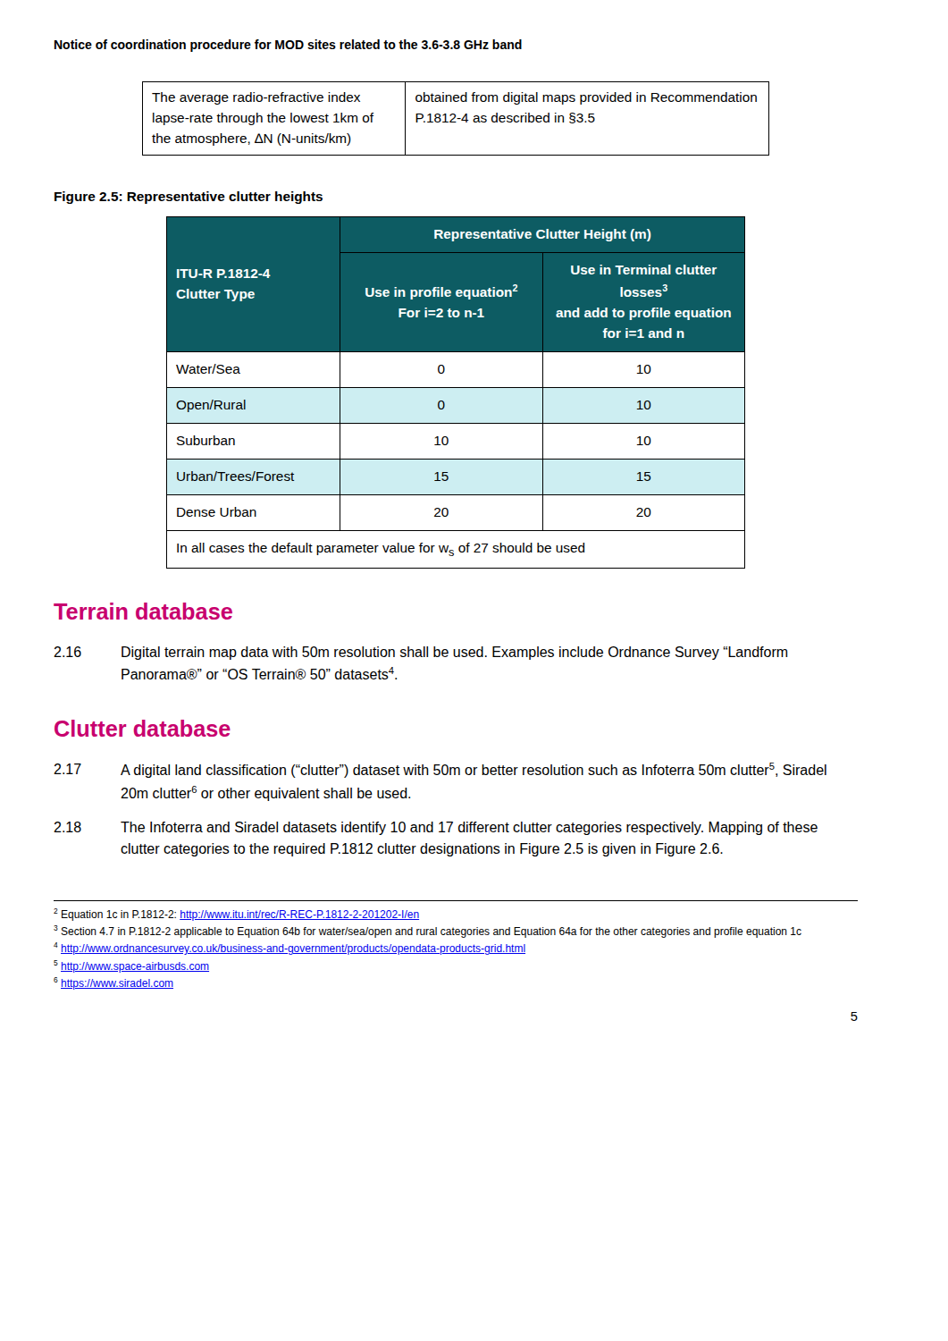Notice of coordination procedure for MOD sites related to the 3.6-3.8 GHz band
| The average radio-refractive index lapse-rate through the lowest 1km of the atmosphere, ∆N (N-units/km) | obtained from digital maps provided in Recommendation P.1812-4 as described in §3.5 |
Figure 2.5: Representative clutter heights
| ITU-R P.1812-4 Clutter Type | Representative Clutter Height (m) |
| --- | --- |
| Use in profile equation 2 For i=2 to n-1 | Use in Terminal clutter losses 3 and add to profile equation for i=1 and n |
| Water/Sea | 0 | 10 |
| Open/Rural | 0 | 10 |
| Suburban | 10 | 10 |
| Urban/Trees/Forest | 15 | 15 |
| Dense Urban | 20 | 20 |
| In all cases the default parameter value for w s of 27 should be used |
Terrain database
2.16
Digital terrain map data with 50m resolution shall be used. Examples include Ordnance Survey “Landform Panorama®” or “OS Terrain® 50” datasets4.
Clutter database
2.17
A digital land classification (“clutter”) dataset with 50m or better resolution such as Infoterra 50m clutter5, Siradel 20m clutter6 or other equivalent shall be used.
2.18
The Infoterra and Siradel datasets identify 10 and 17 different clutter categories respectively. Mapping of these clutter categories to the required P.1812 clutter designations in Figure 2.5 is given in Figure 2.6.
2 Equation 1c in P.1812-2: http://www.itu.int/rec/R-REC-P.1812-2-201202-I/en
3 Section 4.7 in P.1812-2 applicable to Equation 64b for water/sea/open and rural categories and Equation 64a for the other categories and profile equation 1c
4 http://www.ordnancesurvey.co.uk/business-and-government/products/opendata-products-grid.html
5 http://www.space-airbusds.com
6 https://www.siradel.com
5